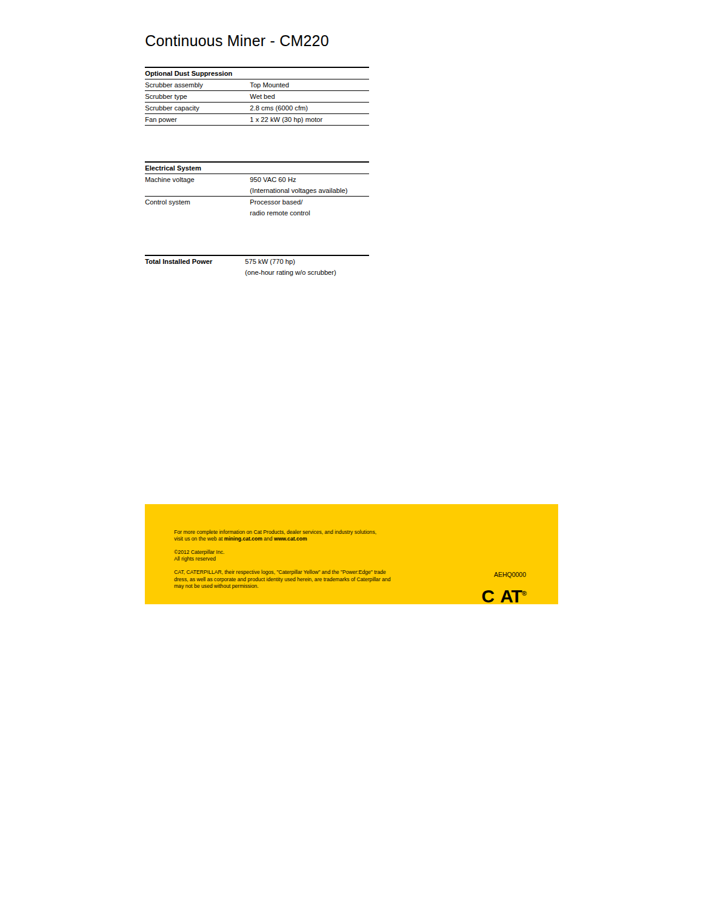Continuous Miner - CM220
| Optional Dust Suppression |
| --- |
| Scrubber assembly | Top Mounted |
| Scrubber type | Wet bed |
| Scrubber capacity | 2.8 cms (6000 cfm) |
| Fan power | 1 x 22 kW (30 hp) motor |
| Electrical System |
| --- |
| Machine voltage | 950 VAC 60 Hz |
| | (International voltages available) |
| Control system | Processor based/ |
| | radio remote control |
| Total Installed Power | 575 kW (770 hp) |
| | (one-hour rating w/o scrubber) |
For more complete information on Cat Products, dealer services, and industry solutions,
visit us on the web at mining.cat.com and www.cat.com
©2012 Caterpillar Inc.
All rights reserved
CAT, CATERPILLAR, their respective logos, "Caterpillar Yellow" and the "Power:Edge" trade
dress, as well as corporate and product identity used herein, are trademarks of Caterpillar and
may not be used without permission.
AEHQ0000
C AT®